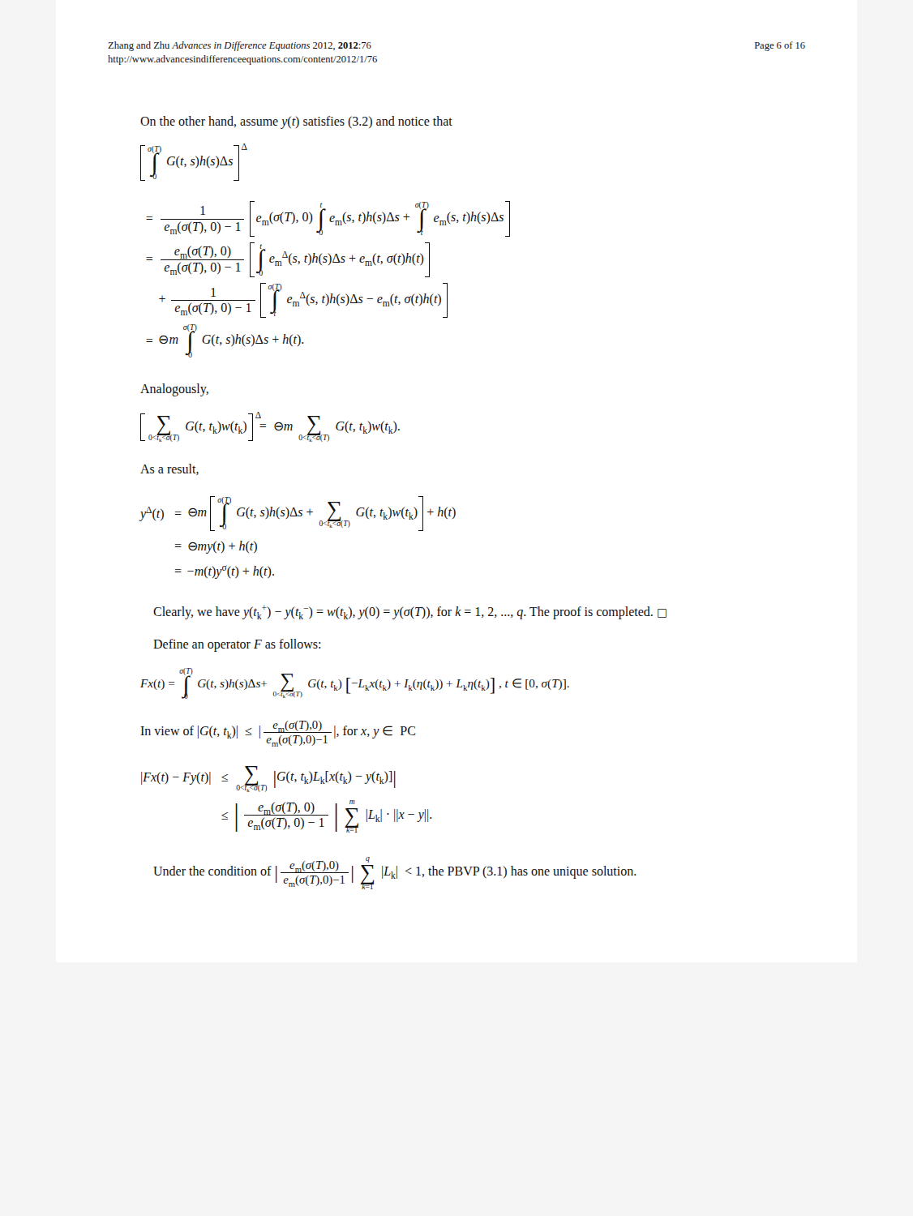Zhang and Zhu Advances in Difference Equations 2012, 2012:76
http://www.advancesindifferenceequations.com/content/2012/1/76
Page 6 of 16
On the other hand, assume y(t) satisfies (3.2) and notice that
σ(T) ∫ 0 G(t, s)h(s)Δs Δ
| = | 1 e m ( σ ( T ), 0) − 1 e m ( σ ( T ), 0) t ∫ 0 e m ( s , t ) h ( s )Δ s + σ ( T ) ∫ t e m ( s , t ) h ( s )Δ s |
| = | e m ( σ ( T ), 0) e m ( σ ( T ), 0) − 1 t ∫ 0 e m Δ ( s , t ) h ( s )Δ s + e m ( t , σ ( t ) h ( t ) |
| | + 1 e m ( σ ( T ), 0) − 1 σ ( T ) ∫ t e m Δ ( s , t ) h ( s )Δ s − e m ( t , σ ( t ) h ( t ) |
| = | ⊖ m σ ( T ) ∫ 0 G ( t , s ) h ( s )Δ s + h ( t ). |
Analogously,
∑ 0<tk<σ(T) G(t, tk)w(tk) Δ = ⊖m ∑ 0<tk<σ(T) G(t, tk)w(tk).
As a result,
| y Δ ( t ) | = | ⊖ m σ ( T ) ∫ 0 G ( t , s ) h ( s )Δ s + ∑ 0< t k < σ ( T ) G ( t , t k ) w ( t k ) + h ( t ) |
| | = | ⊖ my ( t ) + h ( t ) |
| | = | − m ( t ) y σ ( t ) + h ( t ). |
Clearly, we have y(tk+) − y(tk−) = w(tk), y(0) = y(σ(T)), for k = 1, 2, ..., q. The proof is completed. □
Define an operator F as follows:
Fx(t) = σ(T) ∫ 0 G(t, s)h(s)Δs+ ∑ 0<tk<σ(T) G(t, tk) [−Lkx(tk) + Ik(η(tk)) + Lkη(tk)] , t ∈ [0, σ(T)].
In view of |G(t, tk)| ≤ |em(σ(T),0) em(σ(T),0)−1|, for x, y ∈ PC
| / Fx ( t ) − Fy ( t )/ | ≤ | ∑ 0< t k < σ ( T ) / G ( t , t k ) L k [ x ( t k ) − y ( t k )] / |
| | ≤ | / e m ( σ ( T ), 0) e m ( σ ( T ), 0) − 1 / m ∑ k =1 / L k / · // x − y //. |
Under the condition of |em(σ(T),0) em(σ(T),0)−1| q ∑ k=1 |Lk| < 1, the PBVP (3.1) has one unique solution.